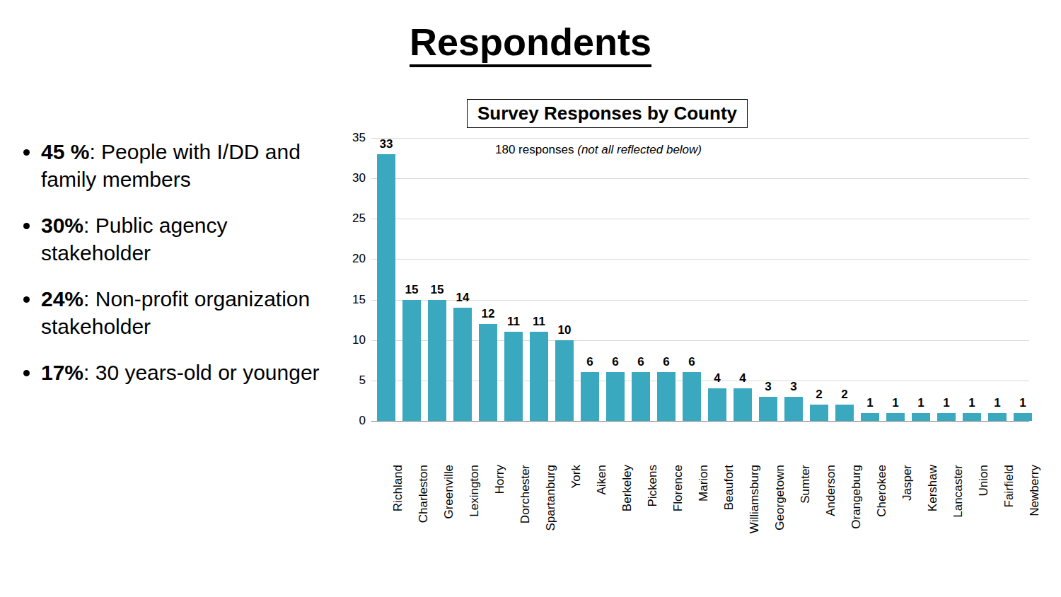Respondents
45 %: People with I/DD and family members
30%: Public agency stakeholder
24%: Non-profit organization stakeholder
17%: 30 years-old or younger
Survey Responses by County
180 responses (not all reflected below)
35
30
25
20
15
10
5
0
33
15
15
14
12
11
11
10
6
6
6
6
6
4
4
3
3
2
2
1
1
1
1
1
1
1
Richland
Charleston
Greenville
Lexington
Horry
Dorchester
Spartanburg
York
Aiken
Berkeley
Pickens
Florence
Marion
Beaufort
Williamsburg
Georgetown
Sumter
Anderson
Orangeburg
Cherokee
Jasper
Kershaw
Lancaster
Union
Fairfield
Newberry